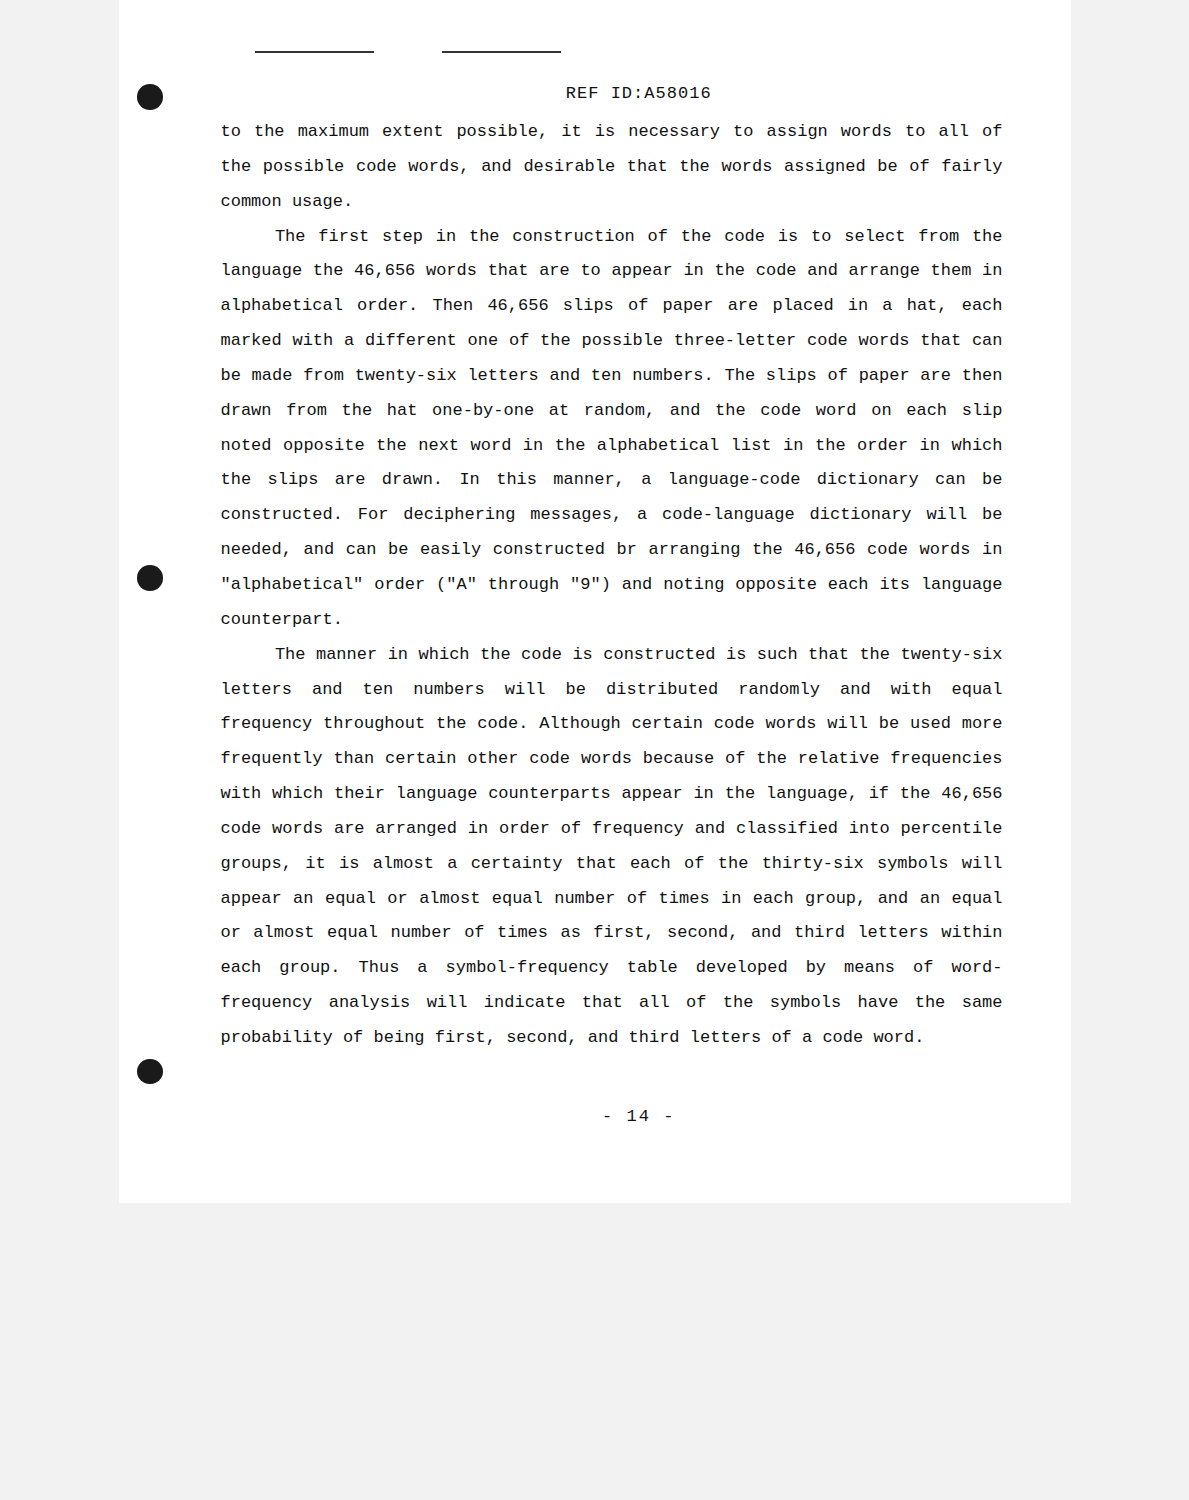REF ID:A58016
to the maximum extent possible, it is necessary to assign words to all of the possible code words, and desirable that the words assigned be of fairly common usage.
The first step in the construction of the code is to select from the language the 46,656 words that are to appear in the code and arrange them in alphabetical order. Then 46,656 slips of paper are placed in a hat, each marked with a different one of the possible three-letter code words that can be made from twenty-six letters and ten numbers. The slips of paper are then drawn from the hat one-by-one at random, and the code word on each slip noted opposite the next word in the alphabetical list in the order in which the slips are drawn. In this manner, a language-code dictionary can be constructed. For deciphering messages, a code-language dictionary will be needed, and can be easily constructed br arranging the 46,656 code words in "alphabetical" order ("A" through "9") and noting opposite each its language counterpart.
The manner in which the code is constructed is such that the twenty-six letters and ten numbers will be distributed randomly and with equal frequency throughout the code. Although certain code words will be used more frequently than certain other code words because of the relative frequencies with which their language counterparts appear in the language, if the 46,656 code words are arranged in order of frequency and classified into percentile groups, it is almost a certainty that each of the thirty-six symbols will appear an equal or almost equal number of times in each group, and an equal or almost equal number of times as first, second, and third letters within each group. Thus a symbol-frequency table developed by means of word-frequency analysis will indicate that all of the symbols have the same probability of being first, second, and third letters of a code word.
- 14 -